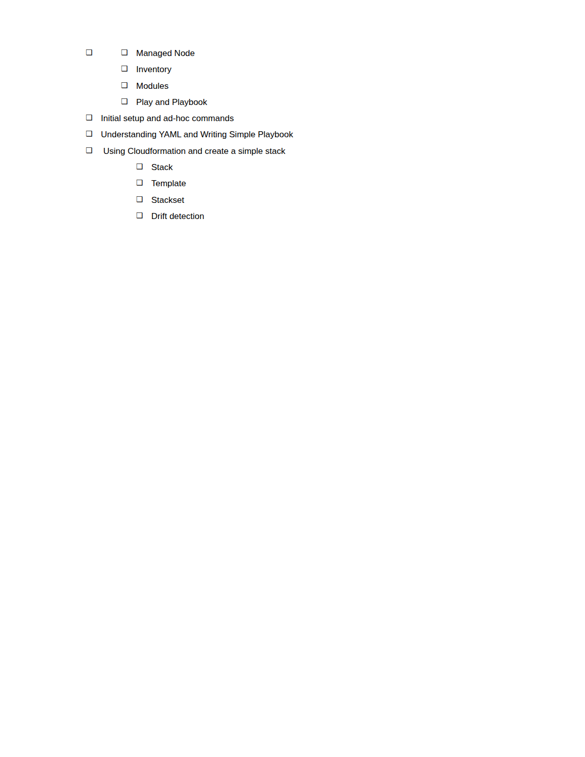Managed Node
Inventory
Modules
Play and Playbook
Initial setup and ad-hoc commands
Understanding YAML and Writing Simple Playbook
Using Cloudformation and create a simple stack
Stack
Template
Stackset
Drift detection